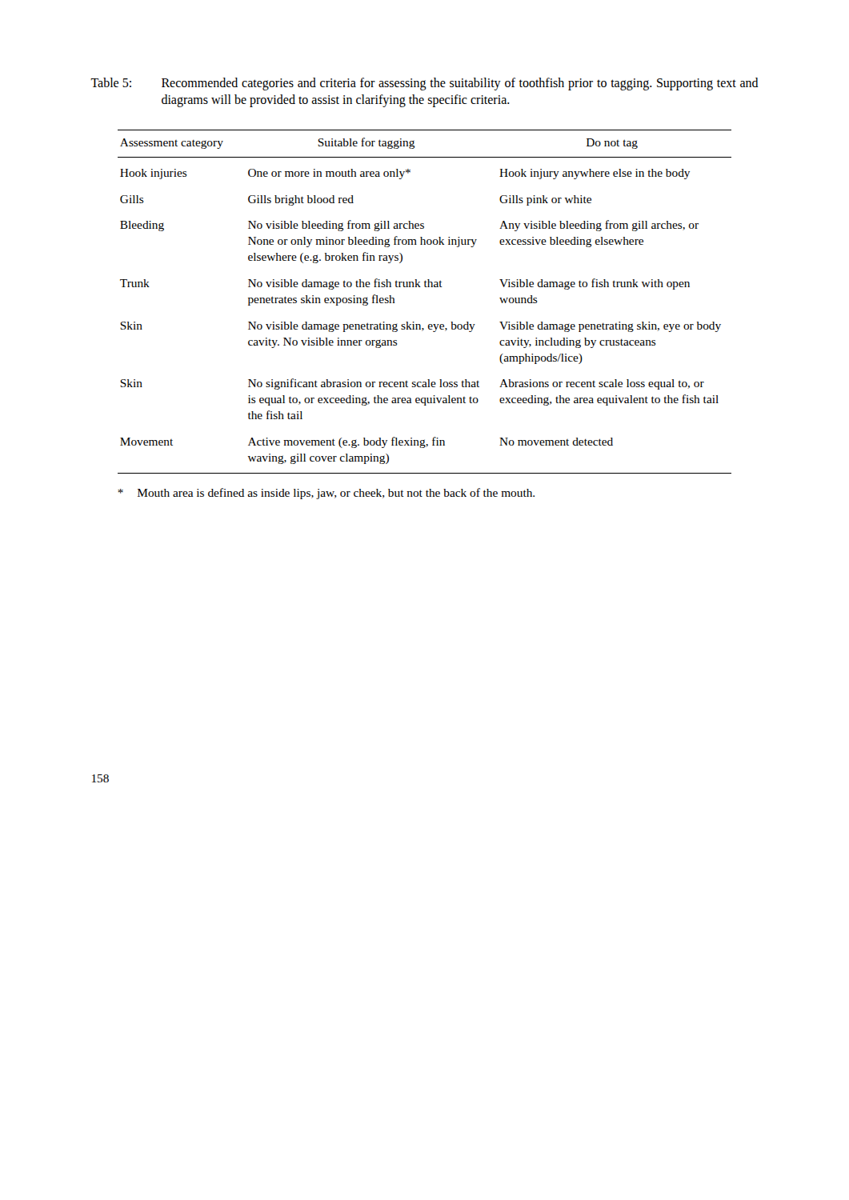Table 5:
Recommended categories and criteria for assessing the suitability of toothfish prior to tagging. Supporting text and diagrams will be provided to assist in clarifying the specific criteria.
| Assessment category | Suitable for tagging | Do not tag |
| --- | --- | --- |
| Hook injuries | One or more in mouth area only* | Hook injury anywhere else in the body |
| Gills | Gills bright blood red | Gills pink or white |
| Bleeding | No visible bleeding from gill arches None or only minor bleeding from hook injury elsewhere (e.g. broken fin rays) | Any visible bleeding from gill arches, or excessive bleeding elsewhere |
| Trunk | No visible damage to the fish trunk that penetrates skin exposing flesh | Visible damage to fish trunk with open wounds |
| Skin | No visible damage penetrating skin, eye, body cavity. No visible inner organs | Visible damage penetrating skin, eye or body cavity, including by crustaceans (amphipods/lice) |
| Skin | No significant abrasion or recent scale loss that is equal to, or exceeding, the area equivalent to the fish tail | Abrasions or recent scale loss equal to, or exceeding, the area equivalent to the fish tail |
| Movement | Active movement (e.g. body flexing, fin waving, gill cover clamping) | No movement detected |
*
Mouth area is defined as inside lips, jaw, or cheek, but not the back of the mouth.
158